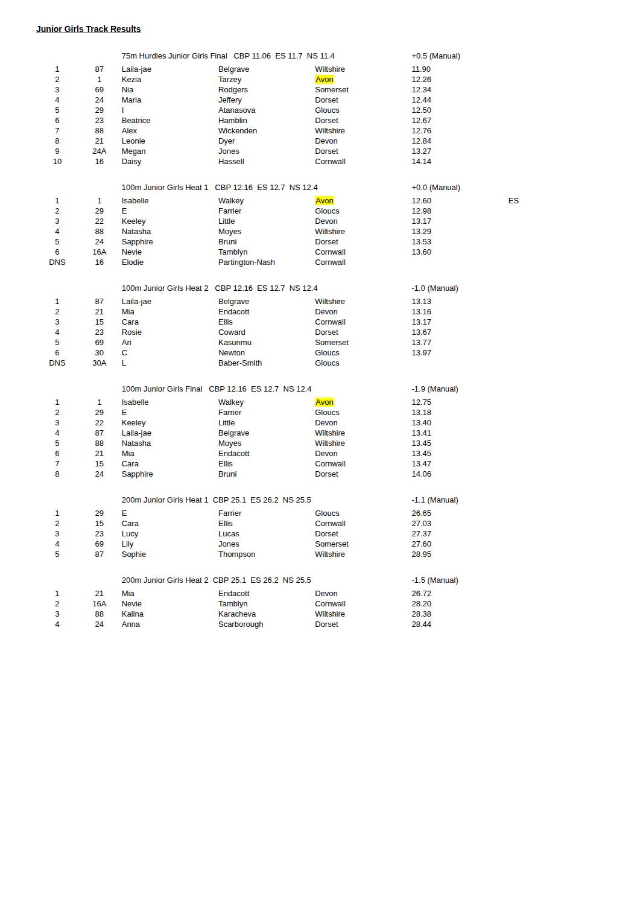Junior Girls Track Results
| | | 75m Hurdles Junior Girls Final CBP 11.06 ES 11.7 NS 11.4 | +0.5 (Manual) |
| 1 | 87 | Laila-jae | Belgrave | Wiltshire | 11.90 | |
| 2 | 1 | Kezia | Tarzey | Avon | 12.26 | |
| 3 | 69 | Nia | Rodgers | Somerset | 12.34 | |
| 4 | 24 | Maria | Jeffery | Dorset | 12.44 | |
| 5 | 29 | I | Atanasova | Gloucs | 12.50 | |
| 6 | 23 | Beatrice | Hamblin | Dorset | 12.67 | |
| 7 | 88 | Alex | Wickenden | Wiltshire | 12.76 | |
| 8 | 21 | Leonie | Dyer | Devon | 12.84 | |
| 9 | 24A | Megan | Jones | Dorset | 13.27 | |
| 10 | 16 | Daisy | Hassell | Cornwall | 14.14 | |
| | | 100m Junior Girls Heat 1 CBP 12.16 ES 12.7 NS 12.4 | +0.0 (Manual) |
| 1 | 1 | Isabelle | Walkey | Avon | 12.60 | ES |
| 2 | 29 | E | Farrier | Gloucs | 12.98 | |
| 3 | 22 | Keeley | Little | Devon | 13.17 | |
| 4 | 88 | Natasha | Moyes | Wiltshire | 13.29 | |
| 5 | 24 | Sapphire | Bruni | Dorset | 13.53 | |
| 6 | 16A | Nevie | Tamblyn | Cornwall | 13.60 | |
| DNS | 16 | Elodie | Partington-Nash | Cornwall | | |
| | | 100m Junior Girls Heat 2 CBP 12.16 ES 12.7 NS 12.4 | -1.0 (Manual) |
| 1 | 87 | Laila-jae | Belgrave | Wiltshire | 13.13 | |
| 2 | 21 | Mia | Endacott | Devon | 13.16 | |
| 3 | 15 | Cara | Ellis | Cornwall | 13.17 | |
| 4 | 23 | Rosie | Coward | Dorset | 13.67 | |
| 5 | 69 | Ari | Kasunmu | Somerset | 13.77 | |
| 6 | 30 | C | Newton | Gloucs | 13.97 | |
| DNS | 30A | L | Baber-Smith | Gloucs | | |
| | | 100m Junior Girls Final CBP 12.16 ES 12.7 NS 12.4 | -1.9 (Manual) |
| 1 | 1 | Isabelle | Walkey | Avon | 12.75 | |
| 2 | 29 | E | Farrier | Gloucs | 13.18 | |
| 3 | 22 | Keeley | Little | Devon | 13.40 | |
| 4 | 87 | Laila-jae | Belgrave | Wiltshire | 13.41 | |
| 5 | 88 | Natasha | Moyes | Wiltshire | 13.45 | |
| 6 | 21 | Mia | Endacott | Devon | 13.45 | |
| 7 | 15 | Cara | Ellis | Cornwall | 13.47 | |
| 8 | 24 | Sapphire | Bruni | Dorset | 14.06 | |
| | | 200m Junior Girls Heat 1 CBP 25.1 ES 26.2 NS 25.5 | -1.1 (Manual) |
| 1 | 29 | E | Farrier | Gloucs | 26.65 | |
| 2 | 15 | Cara | Ellis | Cornwall | 27.03 | |
| 3 | 23 | Lucy | Lucas | Dorset | 27.37 | |
| 4 | 69 | Lily | Jones | Somerset | 27.60 | |
| 5 | 87 | Sophie | Thompson | Wiltshire | 28.95 | |
| | | 200m Junior Girls Heat 2 CBP 25.1 ES 26.2 NS 25.5 | -1.5 (Manual) |
| 1 | 21 | Mia | Endacott | Devon | 26.72 | |
| 2 | 16A | Nevie | Tamblyn | Cornwall | 28.20 | |
| 3 | 88 | Kalina | Karacheva | Wiltshire | 28.38 | |
| 4 | 24 | Anna | Scarborough | Dorset | 28.44 | |